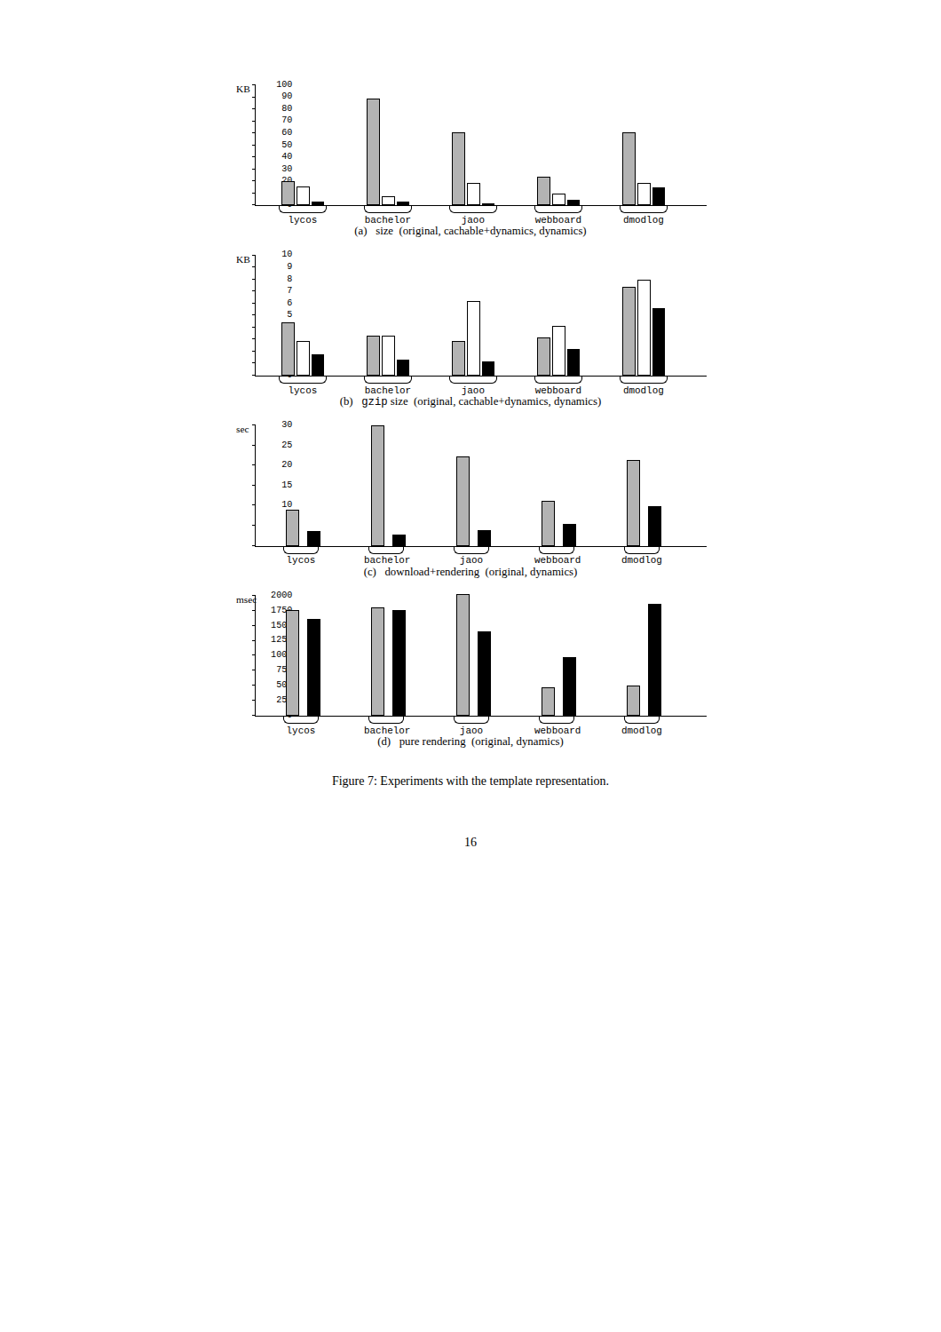KB
100 90 80 70 60 50 40 30 20 10 0
lycos
bachelor
jaoo
webboard
dmodlog
(a) size (original, cachable+dynamics, dynamics)
KB
10 9 8 7 6 5 4 3 2 1 0
lycos
bachelor
jaoo
webboard
dmodlog
(b) gzip size (original, cachable+dynamics, dynamics)
sec
30 25 20 15 10 5 0
lycos
bachelor
jaoo
webboard
dmodlog
(c) download+rendering (original, dynamics)
msec
2000 1750 1500 1250 1000 750 500 250 0
lycos
bachelor
jaoo
webboard
dmodlog
(d) pure rendering (original, dynamics)
Figure 7: Experiments with the template representation.
16